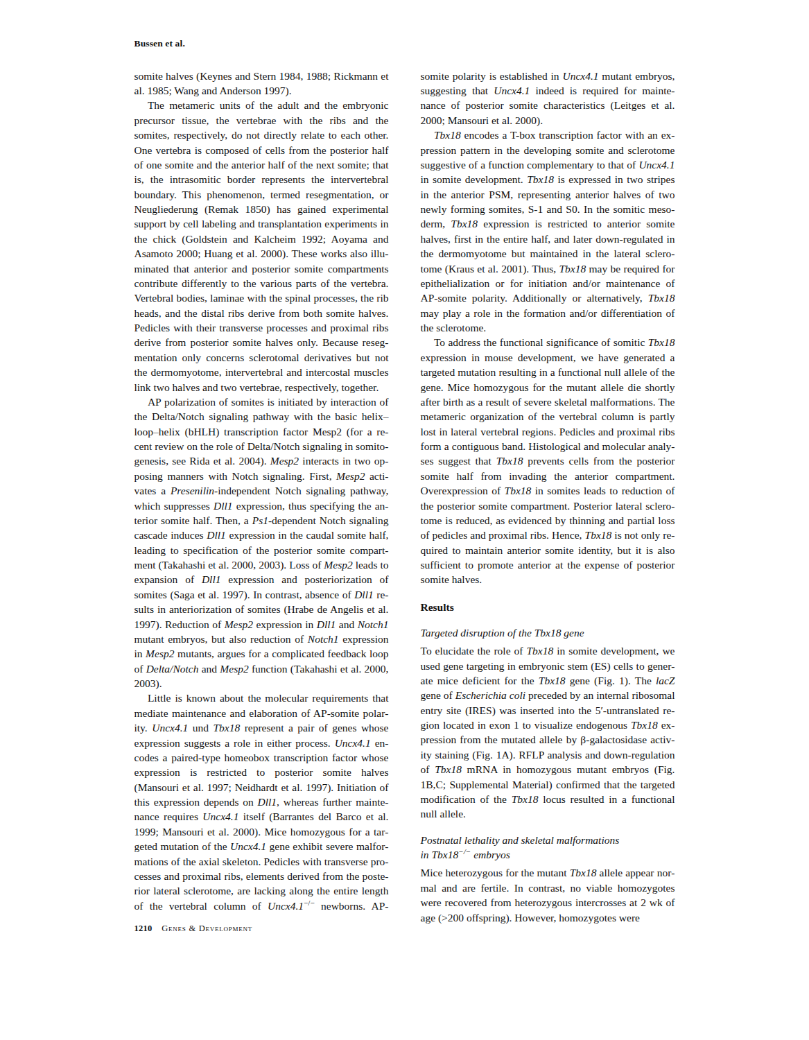Bussen et al.
somite halves (Keynes and Stern 1984, 1988; Rickmann et al. 1985; Wang and Anderson 1997).
The metameric units of the adult and the embryonic precursor tissue, the vertebrae with the ribs and the somites, respectively, do not directly relate to each other. One vertebra is composed of cells from the posterior half of one somite and the anterior half of the next somite; that is, the intrasomitic border represents the intervertebral boundary. This phenomenon, termed resegmentation, or Neugliederung (Remak 1850) has gained experimental support by cell labeling and transplantation experiments in the chick (Goldstein and Kalcheim 1992; Aoyama and Asamoto 2000; Huang et al. 2000). These works also illuminated that anterior and posterior somite compartments contribute differently to the various parts of the vertebra. Vertebral bodies, laminae with the spinal processes, the rib heads, and the distal ribs derive from both somite halves. Pedicles with their transverse processes and proximal ribs derive from posterior somite halves only. Because resegmentation only concerns sclerotomal derivatives but not the dermomyotome, intervertebral and intercostal muscles link two halves and two vertebrae, respectively, together.
AP polarization of somites is initiated by interaction of the Delta/Notch signaling pathway with the basic helix–loop–helix (bHLH) transcription factor Mesp2 (for a recent review on the role of Delta/Notch signaling in somitogenesis, see Rida et al. 2004). Mesp2 interacts in two opposing manners with Notch signaling. First, Mesp2 activates a Presenilin-independent Notch signaling pathway, which suppresses Dll1 expression, thus specifying the anterior somite half. Then, a Ps1-dependent Notch signaling cascade induces Dll1 expression in the caudal somite half, leading to specification of the posterior somite compartment (Takahashi et al. 2000, 2003). Loss of Mesp2 leads to expansion of Dll1 expression and posteriorization of somites (Saga et al. 1997). In contrast, absence of Dll1 results in anteriorization of somites (Hrabe de Angelis et al. 1997). Reduction of Mesp2 expression in Dll1 and Notch1 mutant embryos, but also reduction of Notch1 expression in Mesp2 mutants, argues for a complicated feedback loop of Delta/Notch and Mesp2 function (Takahashi et al. 2000, 2003).
Little is known about the molecular requirements that mediate maintenance and elaboration of AP-somite polarity. Uncx4.1 und Tbx18 represent a pair of genes whose expression suggests a role in either process. Uncx4.1 encodes a paired-type homeobox transcription factor whose expression is restricted to posterior somite halves (Mansouri et al. 1997; Neidhardt et al. 1997). Initiation of this expression depends on Dll1, whereas further maintenance requires Uncx4.1 itself (Barrantes del Barco et al. 1999; Mansouri et al. 2000). Mice homozygous for a targeted mutation of the Uncx4.1 gene exhibit severe malformations of the axial skeleton. Pedicles with transverse processes and proximal ribs, elements derived from the posterior lateral sclerotome, are lacking along the entire length of the vertebral column of Uncx4.1−/− newborns. AP-somite polarity is established in Uncx4.1 mutant embryos, suggesting that Uncx4.1 indeed is required for maintenance of posterior somite characteristics (Leitges et al. 2000; Mansouri et al. 2000).
Tbx18 encodes a T-box transcription factor with an expression pattern in the developing somite and sclerotome suggestive of a function complementary to that of Uncx4.1 in somite development. Tbx18 is expressed in two stripes in the anterior PSM, representing anterior halves of two newly forming somites, S-1 and S0. In the somitic mesoderm, Tbx18 expression is restricted to anterior somite halves, first in the entire half, and later down-regulated in the dermomyotome but maintained in the lateral sclerotome (Kraus et al. 2001). Thus, Tbx18 may be required for epithelialization or for initiation and/or maintenance of AP-somite polarity. Additionally or alternatively, Tbx18 may play a role in the formation and/or differentiation of the sclerotome.
To address the functional significance of somitic Tbx18 expression in mouse development, we have generated a targeted mutation resulting in a functional null allele of the gene. Mice homozygous for the mutant allele die shortly after birth as a result of severe skeletal malformations. The metameric organization of the vertebral column is partly lost in lateral vertebral regions. Pedicles and proximal ribs form a contiguous band. Histological and molecular analyses suggest that Tbx18 prevents cells from the posterior somite half from invading the anterior compartment. Overexpression of Tbx18 in somites leads to reduction of the posterior somite compartment. Posterior lateral sclerotome is reduced, as evidenced by thinning and partial loss of pedicles and proximal ribs. Hence, Tbx18 is not only required to maintain anterior somite identity, but it is also sufficient to promote anterior at the expense of posterior somite halves.
Results
Targeted disruption of the Tbx18 gene
To elucidate the role of Tbx18 in somite development, we used gene targeting in embryonic stem (ES) cells to generate mice deficient for the Tbx18 gene (Fig. 1). The lacZ gene of Escherichia coli preceded by an internal ribosomal entry site (IRES) was inserted into the 5′-untranslated region located in exon 1 to visualize endogenous Tbx18 expression from the mutated allele by β-galactosidase activity staining (Fig. 1A). RFLP analysis and down-regulation of Tbx18 mRNA in homozygous mutant embryos (Fig. 1B,C; Supplemental Material) confirmed that the targeted modification of the Tbx18 locus resulted in a functional null allele.
Postnatal lethality and skeletal malformations
in Tbx18−/− embryos
Mice heterozygous for the mutant Tbx18 allele appear normal and are fertile. In contrast, no viable homozygotes were recovered from heterozygous intercrosses at 2 wk of age (>200 offspring). However, homozygotes were
1210 Genes & Development